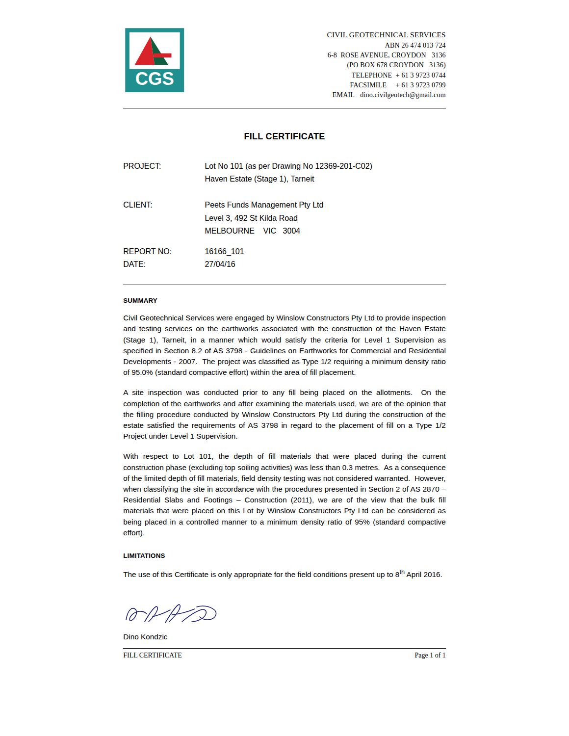CGS
CIVIL GEOTECHNICAL SERVICES
ABN 26 474 013 724
6-8 ROSE AVENUE, CROYDON 3136
(PO BOX 678 CROYDON 3136)
TELEPHONE + 61 3 9723 0744
FACSIMILE + 61 3 9723 0799
EMAIL dino.civilgeotech@gmail.com
FILL CERTIFICATE
| PROJECT: | Lot No 101 (as per Drawing No 12369-201-C02) |
| | Haven Estate (Stage 1), Tarneit |
| CLIENT: | Peets Funds Management Pty Ltd |
| | Level 3, 492 St Kilda Road |
| | MELBOURNE VIC 3004 |
| REPORT NO: | 16166_101 |
| DATE: | 27/04/16 |
SUMMARY
Civil Geotechnical Services were engaged by Winslow Constructors Pty Ltd to provide inspection and testing services on the earthworks associated with the construction of the Haven Estate (Stage 1), Tarneit, in a manner which would satisfy the criteria for Level 1 Supervision as specified in Section 8.2 of AS 3798 - Guidelines on Earthworks for Commercial and Residential Developments - 2007. The project was classified as Type 1/2 requiring a minimum density ratio of 95.0% (standard compactive effort) within the area of fill placement.
A site inspection was conducted prior to any fill being placed on the allotments. On the completion of the earthworks and after examining the materials used, we are of the opinion that the filling procedure conducted by Winslow Constructors Pty Ltd during the construction of the estate satisfied the requirements of AS 3798 in regard to the placement of fill on a Type 1/2 Project under Level 1 Supervision.
With respect to Lot 101, the depth of fill materials that were placed during the current construction phase (excluding top soiling activities) was less than 0.3 metres. As a consequence of the limited depth of fill materials, field density testing was not considered warranted. However, when classifying the site in accordance with the procedures presented in Section 2 of AS 2870 – Residential Slabs and Footings – Construction (2011), we are of the view that the bulk fill materials that were placed on this Lot by Winslow Constructors Pty Ltd can be considered as being placed in a controlled manner to a minimum density ratio of 95% (standard compactive effort).
LIMITATIONS
The use of this Certificate is only appropriate for the field conditions present up to 8th April 2016.
Dino Kondzic
FILL CERTIFICATE Page 1 of 1